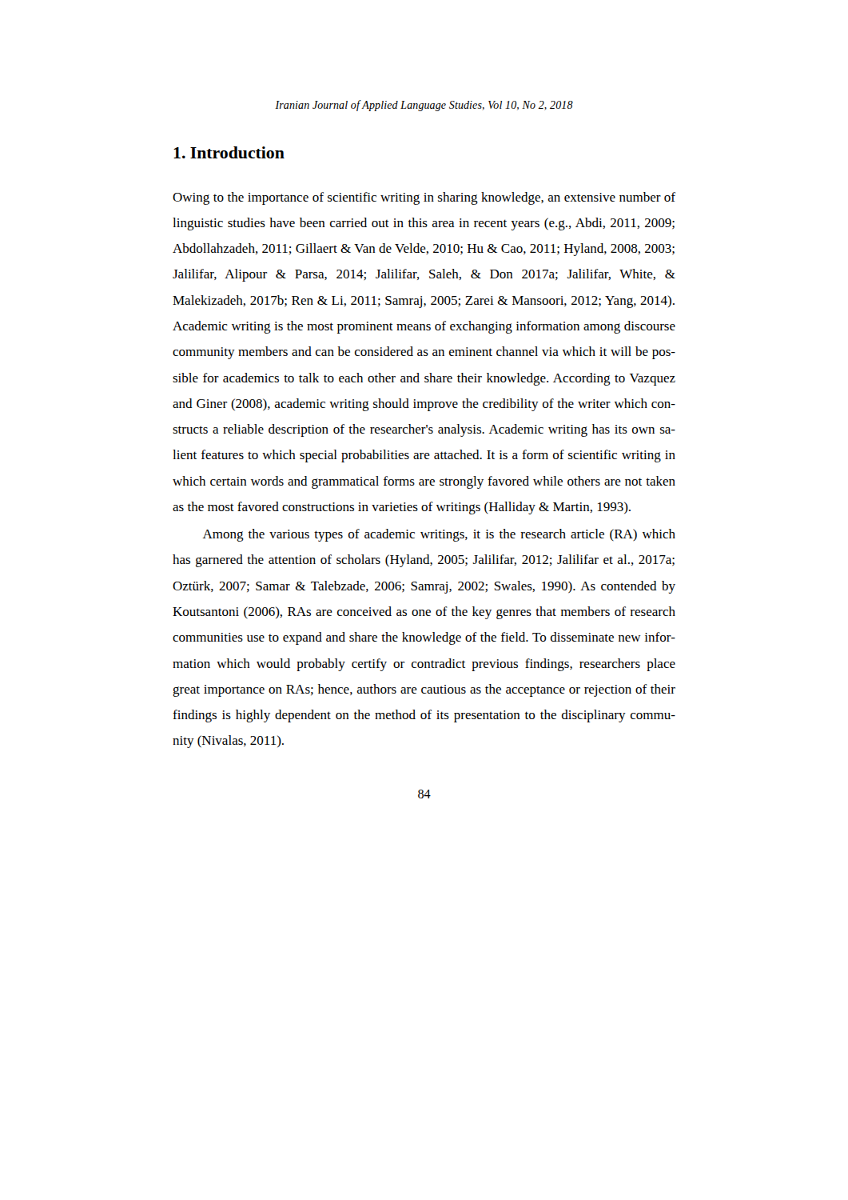Iranian Journal of Applied Language Studies, Vol 10, No 2, 2018
1. Introduction
Owing to the importance of scientific writing in sharing knowledge, an extensive number of linguistic studies have been carried out in this area in recent years (e.g., Abdi, 2011, 2009; Abdollahzadeh, 2011; Gillaert & Van de Velde, 2010; Hu & Cao, 2011; Hyland, 2008, 2003; Jalilifar, Alipour & Parsa, 2014; Jalilifar, Saleh, & Don 2017a; Jalilifar, White, & Malekizadeh, 2017b; Ren & Li, 2011; Samraj, 2005; Zarei & Mansoori, 2012; Yang, 2014). Academic writing is the most prominent means of exchanging information among discourse community members and can be considered as an eminent channel via which it will be possible for academics to talk to each other and share their knowledge. According to Vazquez and Giner (2008), academic writing should improve the credibility of the writer which constructs a reliable description of the researcher's analysis. Academic writing has its own salient features to which special probabilities are attached. It is a form of scientific writing in which certain words and grammatical forms are strongly favored while others are not taken as the most favored constructions in varieties of writings (Halliday & Martin, 1993).
Among the various types of academic writings, it is the research article (RA) which has garnered the attention of scholars (Hyland, 2005; Jalilifar, 2012; Jalilifar et al., 2017a; Oztürk, 2007; Samar & Talebzade, 2006; Samraj, 2002; Swales, 1990). As contended by Koutsantoni (2006), RAs are conceived as one of the key genres that members of research communities use to expand and share the knowledge of the field. To disseminate new information which would probably certify or contradict previous findings, researchers place great importance on RAs; hence, authors are cautious as the acceptance or rejection of their findings is highly dependent on the method of its presentation to the disciplinary community (Nivalas, 2011).
84